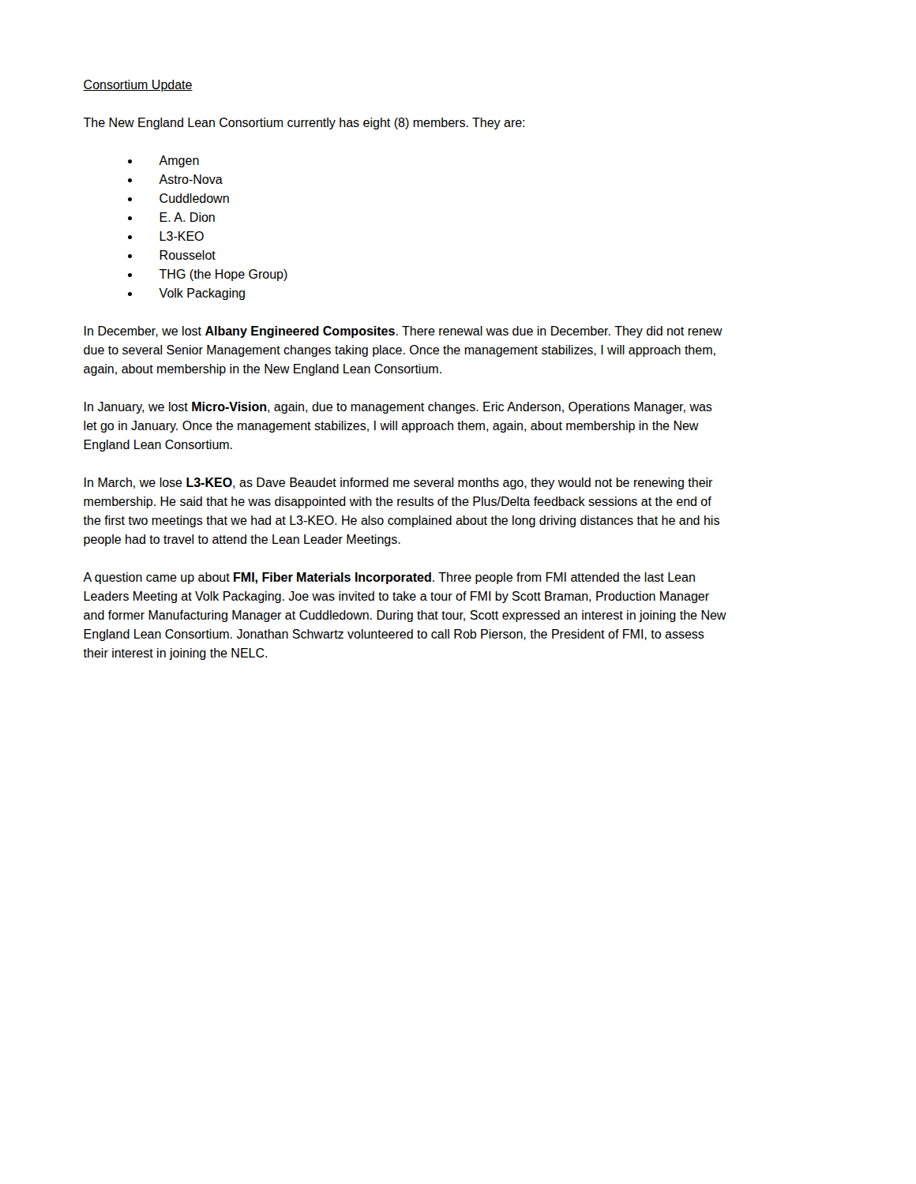Consortium Update
The New England Lean Consortium currently has eight (8) members. They are:
Amgen
Astro-Nova
Cuddledown
E. A. Dion
L3-KEO
Rousselot
THG (the Hope Group)
Volk Packaging
In December, we lost Albany Engineered Composites. There renewal was due in December. They did not renew due to several Senior Management changes taking place. Once the management stabilizes, I will approach them, again, about membership in the New England Lean Consortium.
In January, we lost Micro-Vision, again, due to management changes. Eric Anderson, Operations Manager, was let go in January. Once the management stabilizes, I will approach them, again, about membership in the New England Lean Consortium.
In March, we lose L3-KEO, as Dave Beaudet informed me several months ago, they would not be renewing their membership. He said that he was disappointed with the results of the Plus/Delta feedback sessions at the end of the first two meetings that we had at L3-KEO. He also complained about the long driving distances that he and his people had to travel to attend the Lean Leader Meetings.
A question came up about FMI, Fiber Materials Incorporated. Three people from FMI attended the last Lean Leaders Meeting at Volk Packaging. Joe was invited to take a tour of FMI by Scott Braman, Production Manager and former Manufacturing Manager at Cuddledown. During that tour, Scott expressed an interest in joining the New England Lean Consortium. Jonathan Schwartz volunteered to call Rob Pierson, the President of FMI, to assess their interest in joining the NELC.